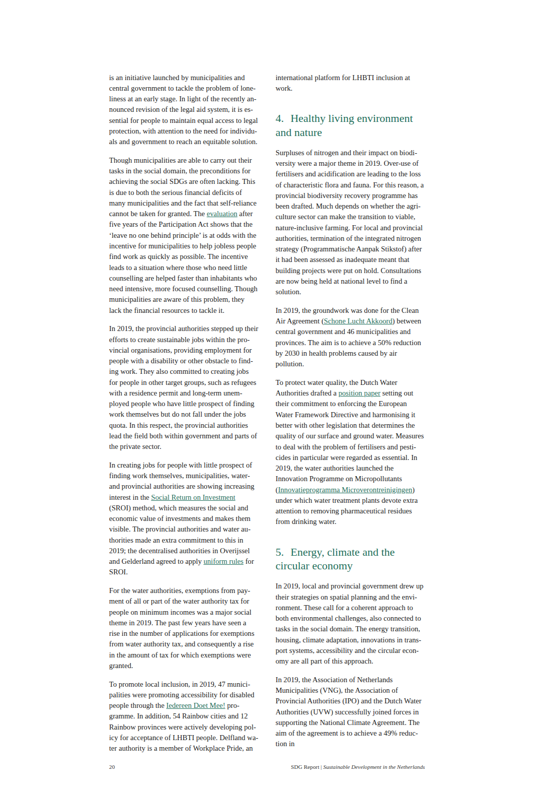is an initiative launched by municipalities and central government to tackle the problem of loneliness at an early stage. In light of the recently announced revision of the legal aid system, it is essential for people to maintain equal access to legal protection, with attention to the need for individuals and government to reach an equitable solution.
Though municipalities are able to carry out their tasks in the social domain, the preconditions for achieving the social SDGs are often lacking. This is due to both the serious financial deficits of many municipalities and the fact that self-reliance cannot be taken for granted. The evaluation after five years of the Participation Act shows that the ‘leave no one behind principle’ is at odds with the incentive for municipalities to help jobless people find work as quickly as possible. The incentive leads to a situation where those who need little counselling are helped faster than inhabitants who need intensive, more focused counselling. Though municipalities are aware of this problem, they lack the financial resources to tackle it.
In 2019, the provincial authorities stepped up their efforts to create sustainable jobs within the provincial organisations, providing employment for people with a disability or other obstacle to finding work. They also committed to creating jobs for people in other target groups, such as refugees with a residence permit and long-term unemployed people who have little prospect of finding work themselves but do not fall under the jobs quota. In this respect, the provincial authorities lead the field both within government and parts of the private sector.
In creating jobs for people with little prospect of finding work themselves, municipalities, water- and provincial authorities are showing increasing interest in the Social Return on Investment (SROI) method, which measures the social and economic value of investments and makes them visible. The provincial authorities and water authorities made an extra commitment to this in 2019; the decentralised authorities in Overijssel and Gelderland agreed to apply uniform rules for SROI.
For the water authorities, exemptions from payment of all or part of the water authority tax for people on minimum incomes was a major social theme in 2019. The past few years have seen a rise in the number of applications for exemptions from water authority tax, and consequently a rise in the amount of tax for which exemptions were granted.
To promote local inclusion, in 2019, 47 municipalities were promoting accessibility for disabled people through the Iedereen Doet Mee! programme. In addition, 54 Rainbow cities and 12 Rainbow provinces were actively developing policy for acceptance of LHBTI people. Delfland water authority is a member of Workplace Pride, an international platform for LHBTI inclusion at work.
4. Healthy living environment and nature
Surpluses of nitrogen and their impact on biodiversity were a major theme in 2019. Over-use of fertilisers and acidification are leading to the loss of characteristic flora and fauna. For this reason, a provincial biodiversity recovery programme has been drafted. Much depends on whether the agriculture sector can make the transition to viable, nature-inclusive farming. For local and provincial authorities, termination of the integrated nitrogen strategy (Programmatische Aanpak Stikstof) after it had been assessed as inadequate meant that building projects were put on hold. Consultations are now being held at national level to find a solution.
In 2019, the groundwork was done for the Clean Air Agreement (Schone Lucht Akkoord) between central government and 46 municipalities and provinces. The aim is to achieve a 50% reduction by 2030 in health problems caused by air pollution.
To protect water quality, the Dutch Water Authorities drafted a position paper setting out their commitment to enforcing the European Water Framework Directive and harmonising it better with other legislation that determines the quality of our surface and ground water. Measures to deal with the problem of fertilisers and pesticides in particular were regarded as essential. In 2019, the water authorities launched the Innovation Programme on Micropollutants (Innovatieprogramma Microverontreinigingen) under which water treatment plants devote extra attention to removing pharmaceutical residues from drinking water.
5. Energy, climate and the circular economy
In 2019, local and provincial government drew up their strategies on spatial planning and the environment. These call for a coherent approach to both environmental challenges, also connected to tasks in the social domain. The energy transition, housing, climate adaptation, innovations in transport systems, accessibility and the circular economy are all part of this approach.
In 2019, the Association of Netherlands Municipalities (VNG), the Association of Provincial Authorities (IPO) and the Dutch Water Authorities (UVW) successfully joined forces in supporting the National Climate Agreement. The aim of the agreement is to achieve a 49% reduction in
20 SDG Report | Sustainable Development in the Netherlands